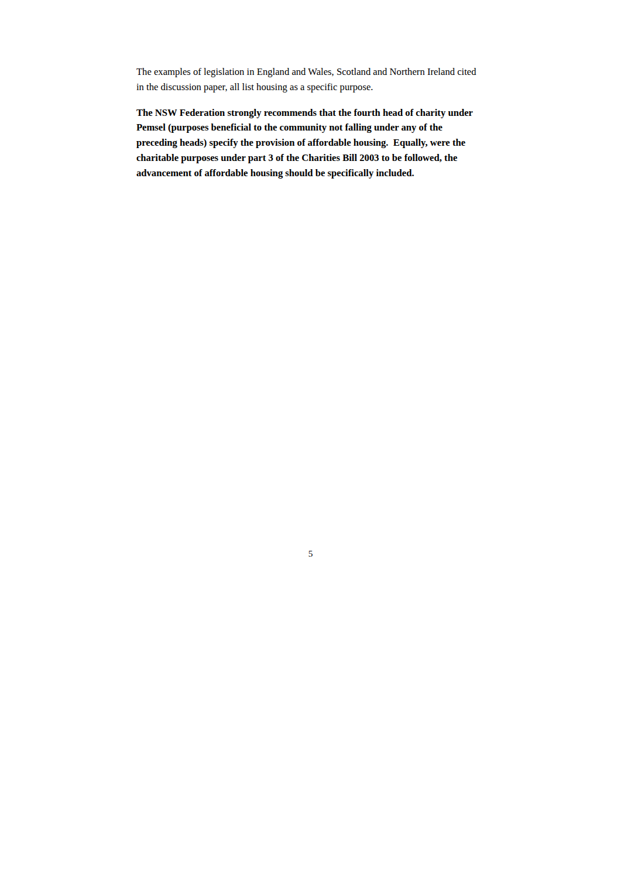The examples of legislation in England and Wales, Scotland and Northern Ireland cited in the discussion paper, all list housing as a specific purpose.
The NSW Federation strongly recommends that the fourth head of charity under Pemsel (purposes beneficial to the community not falling under any of the preceding heads) specify the provision of affordable housing. Equally, were the charitable purposes under part 3 of the Charities Bill 2003 to be followed, the advancement of affordable housing should be specifically included.
5